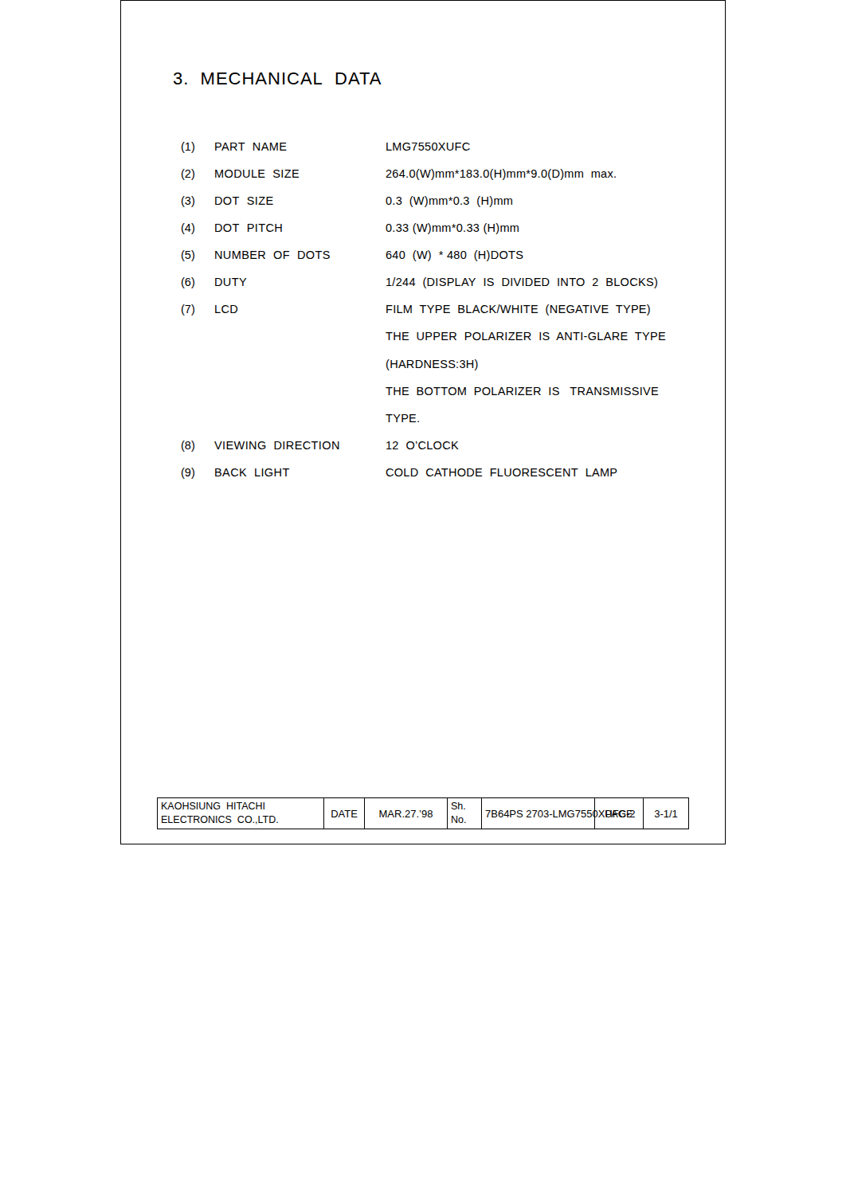3. MECHANICAL DATA
| (1) | PART NAME | LMG7550XUFC |
| (2) | MODULE SIZE | 264.0(W)mm*183.0(H)mm*9.0(D)mm max. |
| (3) | DOT SIZE | 0.3 (W)mm*0.3 (H)mm |
| (4) | DOT PITCH | 0.33 (W)mm*0.33 (H)mm |
| (5) | NUMBER OF DOTS | 640 (W) * 480 (H)DOTS |
| (6) | DUTY | 1/244 (DISPLAY IS DIVIDED INTO 2 BLOCKS) |
| (7) | LCD | FILM TYPE BLACK/WHITE (NEGATIVE TYPE) THE UPPER POLARIZER IS ANTI-GLARE TYPE (HARDNESS:3H) THE BOTTOM POLARIZER IS TRANSMISSIVE TYPE. |
| (8) | VIEWING DIRECTION | 12 O’CLOCK |
| (9) | BACK LIGHT | COLD CATHODE FLUORESCENT LAMP |
| KAOHSIUNG HITACHI ELECTRONICS CO.,LTD. | DATE | MAR.27.’98 | Sh. No. | 7B64PS 2703-LMG7550XUFC-2 | PAGE | 3-1/1 |